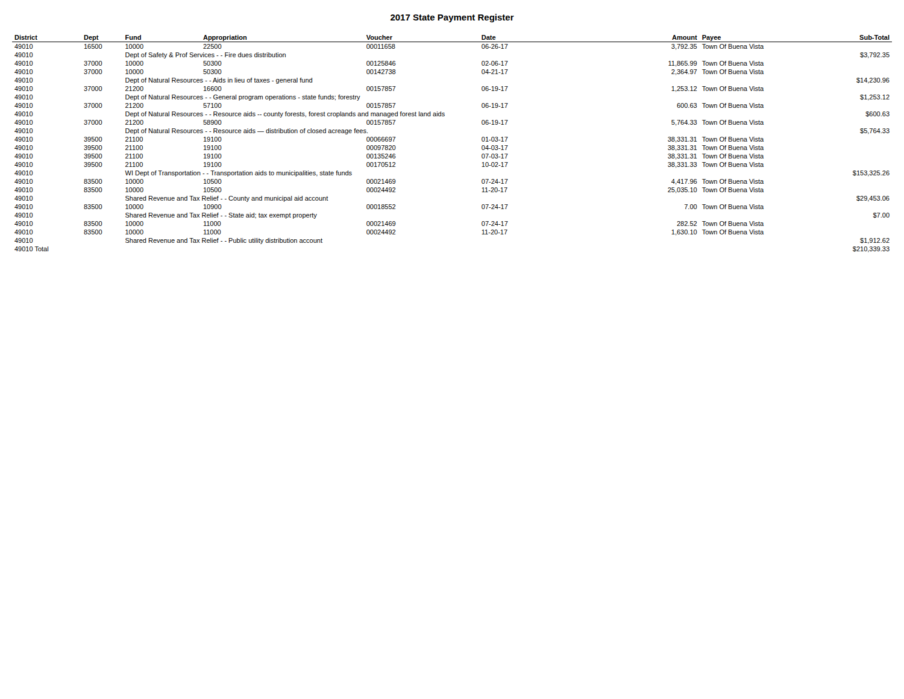2017 State Payment Register
| District | Dept | Fund | Appropriation | Voucher | Date | Amount | Payee | Sub-Total |
| --- | --- | --- | --- | --- | --- | --- | --- | --- |
| 49010 | 16500 | 10000 | 22500 | 00011658 | 06-26-17 | 3,792.35 | Town Of Buena Vista | |
| 49010 | | Dept of Safety & Prof Services - - Fire dues distribution | | $3,792.35 |
| 49010 | 37000 | 10000 | 50300 | 00125846 | 02-06-17 | 11,865.99 | Town Of Buena Vista | |
| 49010 | 37000 | 10000 | 50300 | 00142738 | 04-21-17 | 2,364.97 | Town Of Buena Vista | |
| 49010 | | Dept of Natural Resources - - Aids in lieu of taxes - general fund | | $14,230.96 |
| 49010 | 37000 | 21200 | 16600 | 00157857 | 06-19-17 | 1,253.12 | Town Of Buena Vista | |
| 49010 | | Dept of Natural Resources - - General program operations - state funds; forestry | | $1,253.12 |
| 49010 | 37000 | 21200 | 57100 | 00157857 | 06-19-17 | 600.63 | Town Of Buena Vista | |
| 49010 | | Dept of Natural Resources - - Resource aids -- county forests, forest croplands and managed forest land aids | | $600.63 |
| 49010 | 37000 | 21200 | 58900 | 00157857 | 06-19-17 | 5,764.33 | Town Of Buena Vista | |
| 49010 | | Dept of Natural Resources - - Resource aids — distribution of closed acreage fees. | | $5,764.33 |
| 49010 | 39500 | 21100 | 19100 | 00066697 | 01-03-17 | 38,331.31 | Town Of Buena Vista | |
| 49010 | 39500 | 21100 | 19100 | 00097820 | 04-03-17 | 38,331.31 | Town Of Buena Vista | |
| 49010 | 39500 | 21100 | 19100 | 00135246 | 07-03-17 | 38,331.31 | Town Of Buena Vista | |
| 49010 | 39500 | 21100 | 19100 | 00170512 | 10-02-17 | 38,331.33 | Town Of Buena Vista | |
| 49010 | | WI Dept of Transportation - - Transportation aids to municipalities, state funds | | $153,325.26 |
| 49010 | 83500 | 10000 | 10500 | 00021469 | 07-24-17 | 4,417.96 | Town Of Buena Vista | |
| 49010 | 83500 | 10000 | 10500 | 00024492 | 11-20-17 | 25,035.10 | Town Of Buena Vista | |
| 49010 | | Shared Revenue and Tax Relief - - County and municipal aid account | | $29,453.06 |
| 49010 | 83500 | 10000 | 10900 | 00018552 | 07-24-17 | 7.00 | Town Of Buena Vista | |
| 49010 | | Shared Revenue and Tax Relief - - State aid; tax exempt property | | $7.00 |
| 49010 | 83500 | 10000 | 11000 | 00021469 | 07-24-17 | 282.52 | Town Of Buena Vista | |
| 49010 | 83500 | 10000 | 11000 | 00024492 | 11-20-17 | 1,630.10 | Town Of Buena Vista | |
| 49010 | | Shared Revenue and Tax Relief - - Public utility distribution account | | $1,912.62 |
| 49010 Total | | | | | | | | $210,339.33 |